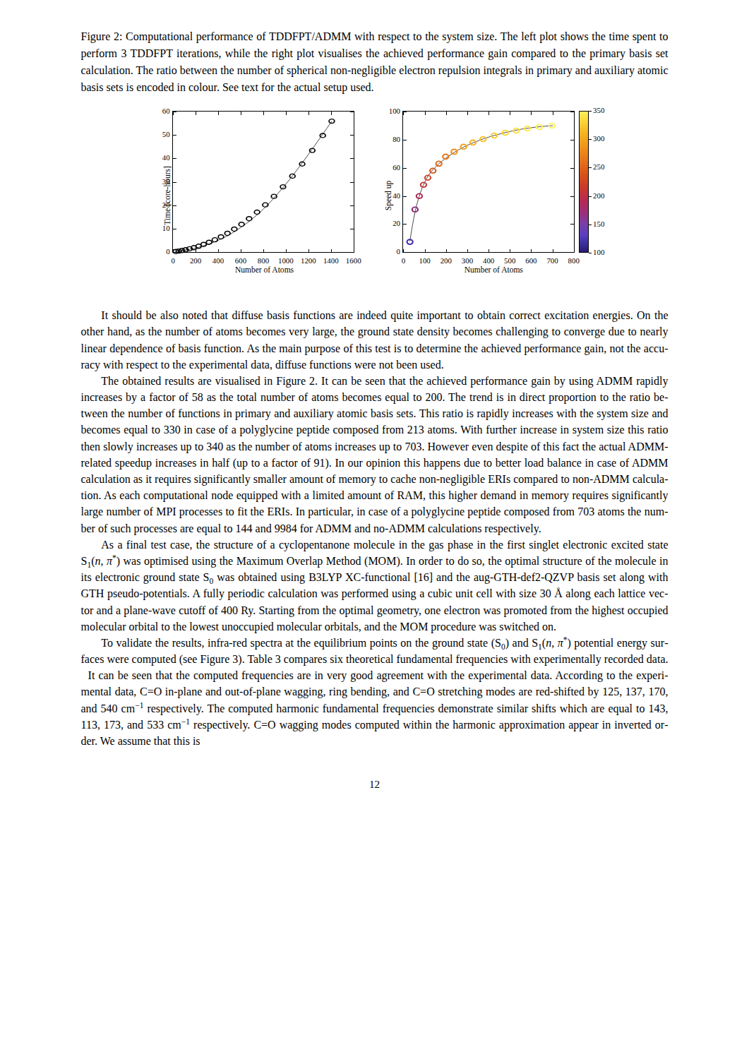Figure 2: Computational performance of TDDFPT/ADMM with respect to the system size. The left plot shows the time spent to perform 3 TDDFPT iterations, while the right plot visualises the achieved performance gain compared to the primary basis set calculation. The ratio between the number of spherical non-negligible electron repulsion integrals in primary and auxiliary atomic basis sets is encoded in colour. See text for the actual setup used.
Time [core-hours]
0
10
20
30
40
50
60
0
200
400
600
800
1000
1200
1400
1600
Number of Atoms
Speed up
0
20
40
60
80
100
0
100
200
300
400
500
600
700
800
Number of Atoms
350
300
250
200
150
100
It should be also noted that diffuse basis functions are indeed quite important to obtain correct excitation energies. On the other hand, as the number of atoms becomes very large, the ground state density becomes challenging to converge due to nearly linear dependence of basis function. As the main purpose of this test is to determine the achieved performance gain, not the accuracy with respect to the experimental data, diffuse functions were not been used.
The obtained results are visualised in Figure 2. It can be seen that the achieved performance gain by using ADMM rapidly increases by a factor of 58 as the total number of atoms becomes equal to 200. The trend is in direct proportion to the ratio between the number of functions in primary and auxiliary atomic basis sets. This ratio is rapidly increases with the system size and becomes equal to 330 in case of a polyglycine peptide composed from 213 atoms. With further increase in system size this ratio then slowly increases up to 340 as the number of atoms increases up to 703. However even despite of this fact the actual ADMM-related speedup increases in half (up to a factor of 91). In our opinion this happens due to better load balance in case of ADMM calculation as it requires significantly smaller amount of memory to cache non-negligible ERIs compared to non-ADMM calculation. As each computational node equipped with a limited amount of RAM, this higher demand in memory requires significantly large number of MPI processes to fit the ERIs. In particular, in case of a polyglycine peptide composed from 703 atoms the number of such processes are equal to 144 and 9984 for ADMM and no-ADMM calculations respectively.
As a final test case, the structure of a cyclopentanone molecule in the gas phase in the first singlet electronic excited state S1(n, π*) was optimised using the Maximum Overlap Method (MOM). In order to do so, the optimal structure of the molecule in its electronic ground state S0 was obtained using B3LYP XC-functional [16] and the aug-GTH-def2-QZVP basis set along with GTH pseudo-potentials. A fully periodic calculation was performed using a cubic unit cell with size 30 Å along each lattice vector and a plane-wave cutoff of 400 Ry. Starting from the optimal geometry, one electron was promoted from the highest occupied molecular orbital to the lowest unoccupied molecular orbitals, and the MOM procedure was switched on.
To validate the results, infra-red spectra at the equilibrium points on the ground state (S0) and S1(n, π*) potential energy surfaces were computed (see Figure 3). Table 3 compares six theoretical fundamental frequencies with experimentally recorded data. It can be seen that the computed frequencies are in very good agreement with the experimental data. According to the experimental data, C=O in-plane and out-of-plane wagging, ring bending, and C=O stretching modes are red-shifted by 125, 137, 170, and 540 cm−1 respectively. The computed harmonic fundamental frequencies demonstrate similar shifts which are equal to 143, 113, 173, and 533 cm−1 respectively. C=O wagging modes computed within the harmonic approximation appear in inverted order. We assume that this is
12